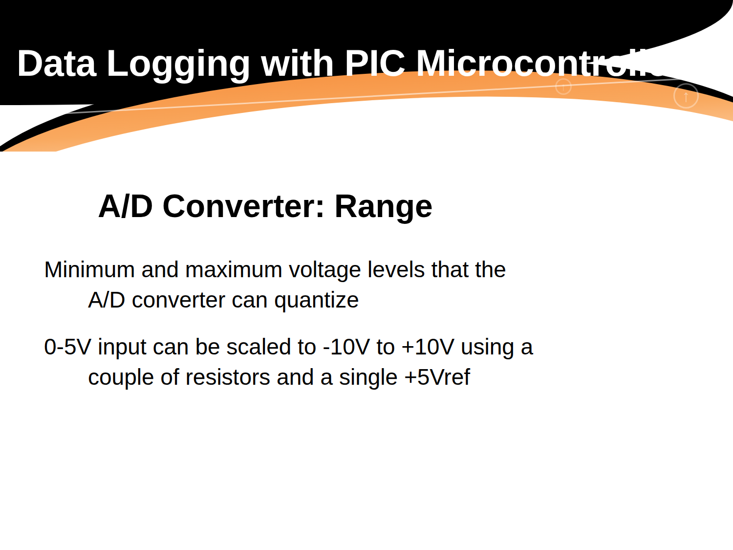↑
↑
Data Logging with PIC Microcontrollers
A/D Converter: Range
Minimum and maximum voltage levels that theA/D converter can quantize
0-5V input can be scaled to -10V to +10V using acouple of resistors and a single +5Vref